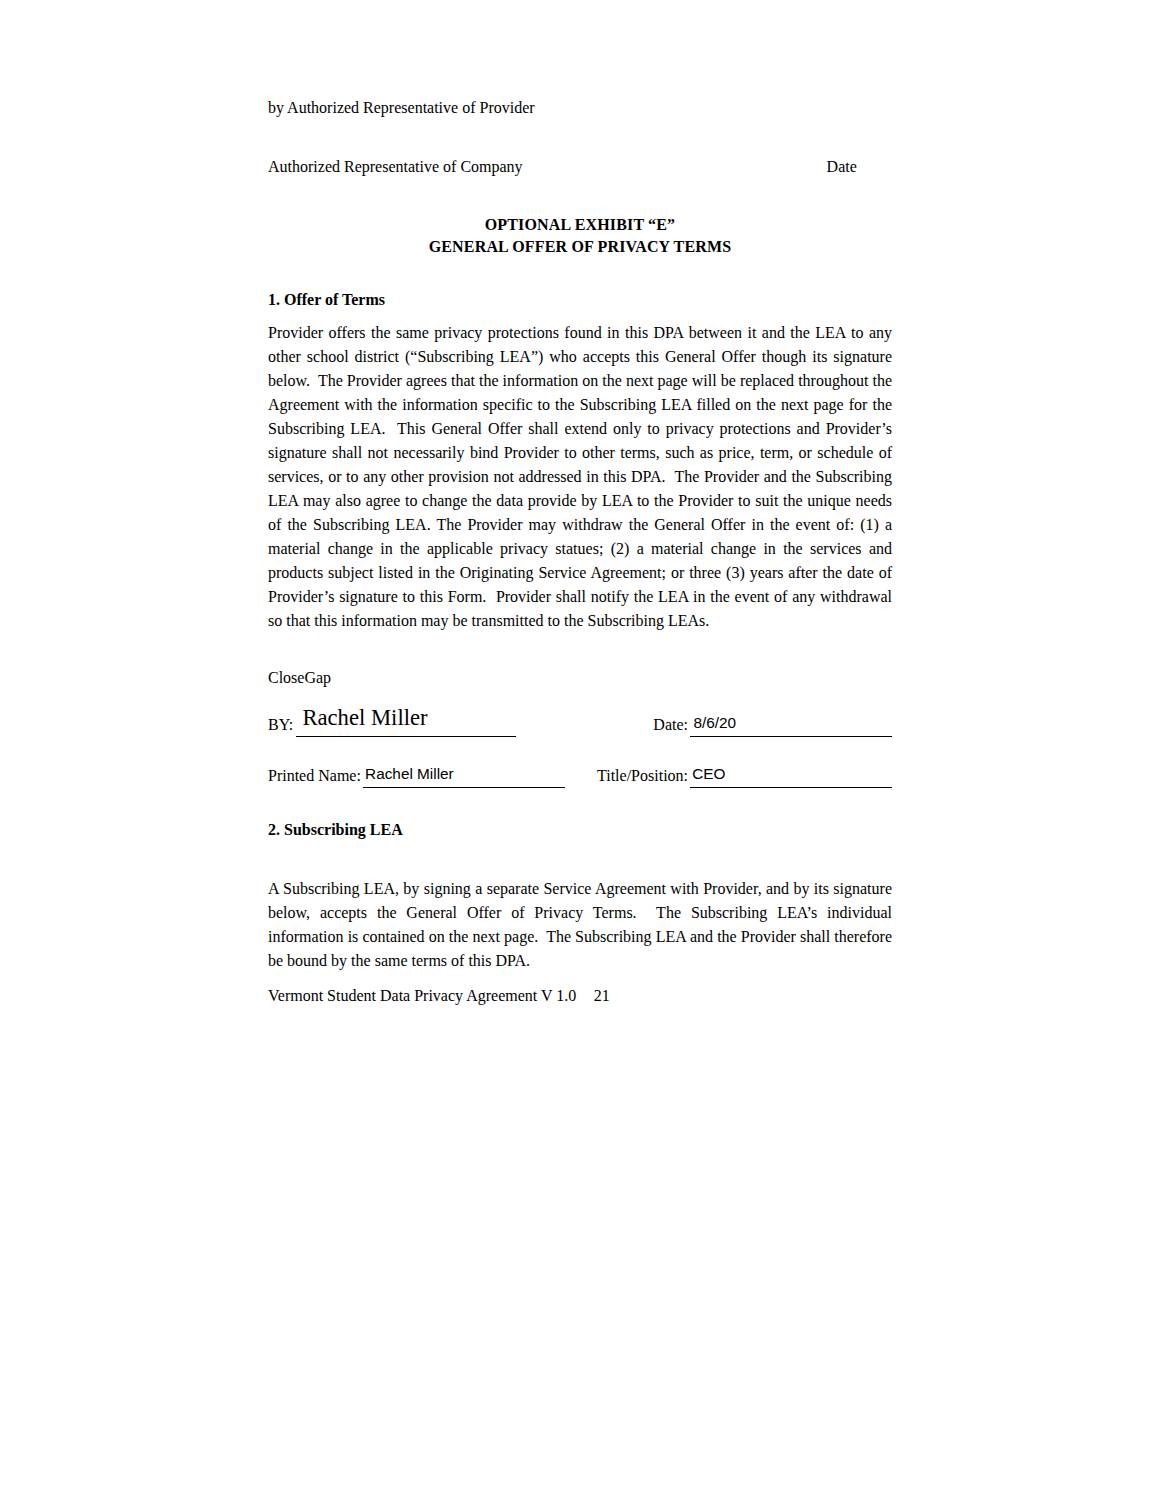by Authorized Representative of Provider
Authorized Representative of Company
Date
OPTIONAL EXHIBIT “E”
GENERAL OFFER OF PRIVACY TERMS
1. Offer of Terms
Provider offers the same privacy protections found in this DPA between it and the LEA to any other school district (“Subscribing LEA”) who accepts this General Offer though its signature below. The Provider agrees that the information on the next page will be replaced throughout the Agreement with the information specific to the Subscribing LEA filled on the next page for the Subscribing LEA. This General Offer shall extend only to privacy protections and Provider’s signature shall not necessarily bind Provider to other terms, such as price, term, or schedule of services, or to any other provision not addressed in this DPA. The Provider and the Subscribing LEA may also agree to change the data provide by LEA to the Provider to suit the unique needs of the Subscribing LEA. The Provider may withdraw the General Offer in the event of: (1) a material change in the applicable privacy statues; (2) a material change in the services and products subject listed in the Originating Service Agreement; or three (3) years after the date of Provider’s signature to this Form. Provider shall notify the LEA in the event of any withdrawal so that this information may be transmitted to the Subscribing LEAs.
CloseGap
BY: Rachel Miller
Date: 8/6/20
Printed Name: Rachel Miller
Title/Position: CEO
2. Subscribing LEA
A Subscribing LEA, by signing a separate Service Agreement with Provider, and by its signature below, accepts the General Offer of Privacy Terms. The Subscribing LEA’s individual information is contained on the next page. The Subscribing LEA and the Provider shall therefore be bound by the same terms of this DPA.
Vermont Student Data Privacy Agreement V 1.0 21